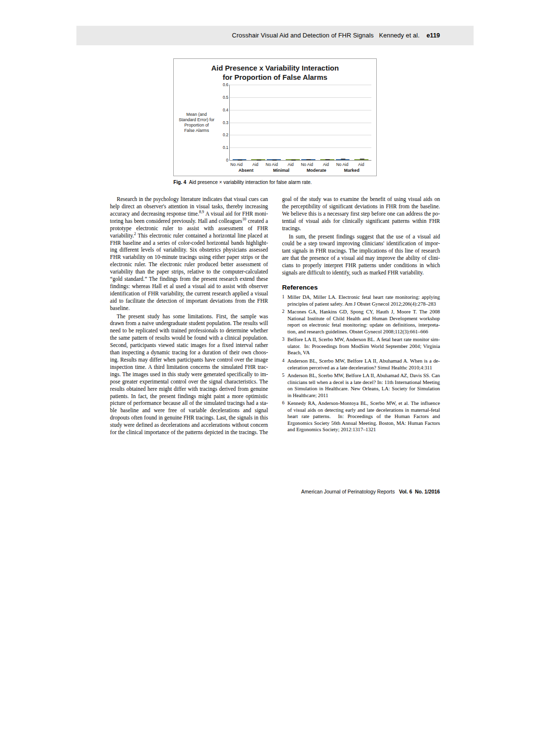Crosshair Visual Aid and Detection of FHR Signals Kennedy et al.
e119
Aid Presence x Variability Interaction
for Proportion of False Alarms
Mean (and
Standard Error) for
Proportion of
False Alarms
0.6 0.5 0.4 0.3 0.2 0.1 0
No Aid Aid
Absent
No Aid Aid
Minimal
No Aid Aid
Moderate
No Aid Aid
Marked
Fig. 4 Aid presence × variability interaction for false alarm rate.
Research in the psychology literature indicates that visual cues can help direct an observer's attention in visual tasks, thereby increasing accuracy and decreasing response time.8,9 A visual aid for FHR monitoring has been considered previously. Hall and colleagues10 created a prototype electronic ruler to assist with assessment of FHR variability.2 This electronic ruler contained a horizontal line placed at FHR baseline and a series of color-coded horizontal bands highlighting different levels of variability. Six obstetrics physicians assessed FHR variability on 10-minute tracings using either paper strips or the electronic ruler. The electronic ruler produced better assessment of variability than the paper strips, relative to the computer-calculated “gold standard.” The findings from the present research extend these findings: whereas Hall et al used a visual aid to assist with observer identification of FHR variability, the current research applied a visual aid to facilitate the detection of important deviations from the FHR baseline.
The present study has some limitations. First, the sample was drawn from a naive undergraduate student population. The results will need to be replicated with trained professionals to determine whether the same pattern of results would be found with a clinical population. Second, participants viewed static images for a fixed interval rather than inspecting a dynamic tracing for a duration of their own choosing. Results may differ when participants have control over the image inspection time. A third limitation concerns the simulated FHR tracings. The images used in this study were generated specifically to impose greater experimental control over the signal characteristics. The results obtained here might differ with tracings derived from genuine patients. In fact, the present findings might paint a more optimistic picture of performance because all of the simulated tracings had a stable baseline and were free of variable decelerations and signal dropouts often found in genuine FHR tracings. Last, the signals in this study were defined as decelerations and accelerations without concern for the clinical importance of the patterns depicted in the tracings. The goal of the study was to examine the benefit of using visual aids on the perceptibility of significant deviations in FHR from the baseline. We believe this is a necessary first step before one can address the potential of visual aids for clinically significant patterns within FHR tracings.
In sum, the present findings suggest that the use of a visual aid could be a step toward improving clinicians' identification of important signals in FHR tracings. The implications of this line of research are that the presence of a visual aid may improve the ability of clinicians to properly interpret FHR patterns under conditions in which signals are difficult to identify, such as marked FHR variability.
References
Miller DA, Miller LA. Electronic fetal heart rate monitoring: applying principles of patient safety. Am J Obstet Gynecol 2012;206(4):278–283
Macones GA, Hankins GD, Spong CY, Hauth J, Moore T. The 2008 National Institute of Child Health and Human Development workshop report on electronic fetal monitoring: update on definitions, interpretation, and research guidelines. Obstet Gynecol 2008;112(3):661–666
Belfore LA II, Scerbo MW, Anderson BL. A fetal heart rate monitor simulator. In: Proceedings from ModSim World September 2004; Virginia Beach, VA
Anderson BL, Scerbo MW, Belfore LA II, Abuhamad A. When is a deceleration perceived as a late deceleration? Simul Healthc 2010;4:311
Anderson BL, Scerbo MW, Belfore LA II, Abuhamad AZ, Davis SS. Can clinicians tell when a decel is a late decel? In: 11th International Meeting on Simulation in Healthcare. New Orleans, LA: Society for Simulation in Healthcare; 2011
Kennedy RA, Anderson-Montoya BL, Scerbo MW, et al. The influence of visual aids on detecting early and late decelerations in maternal-fetal heart rate patterns. In: Proceedings of the Human Factors and Ergonomics Society 56th Annual Meeting. Boston, MA: Human Factors and Ergonomics Society; 2012:1317–1321
American Journal of Perinatology Reports Vol. 6 No. 1/2016